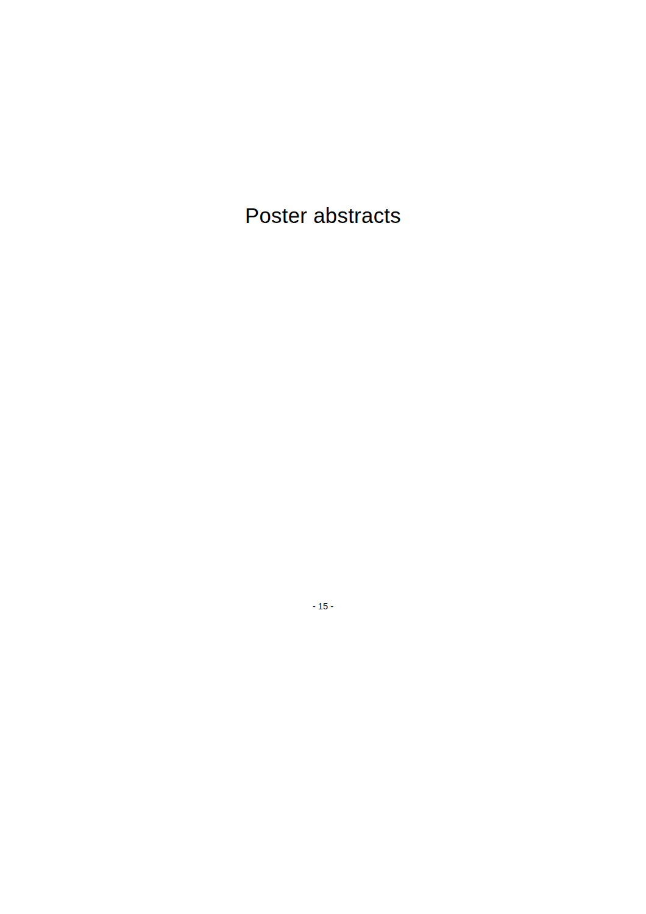Poster abstracts
- 15 -